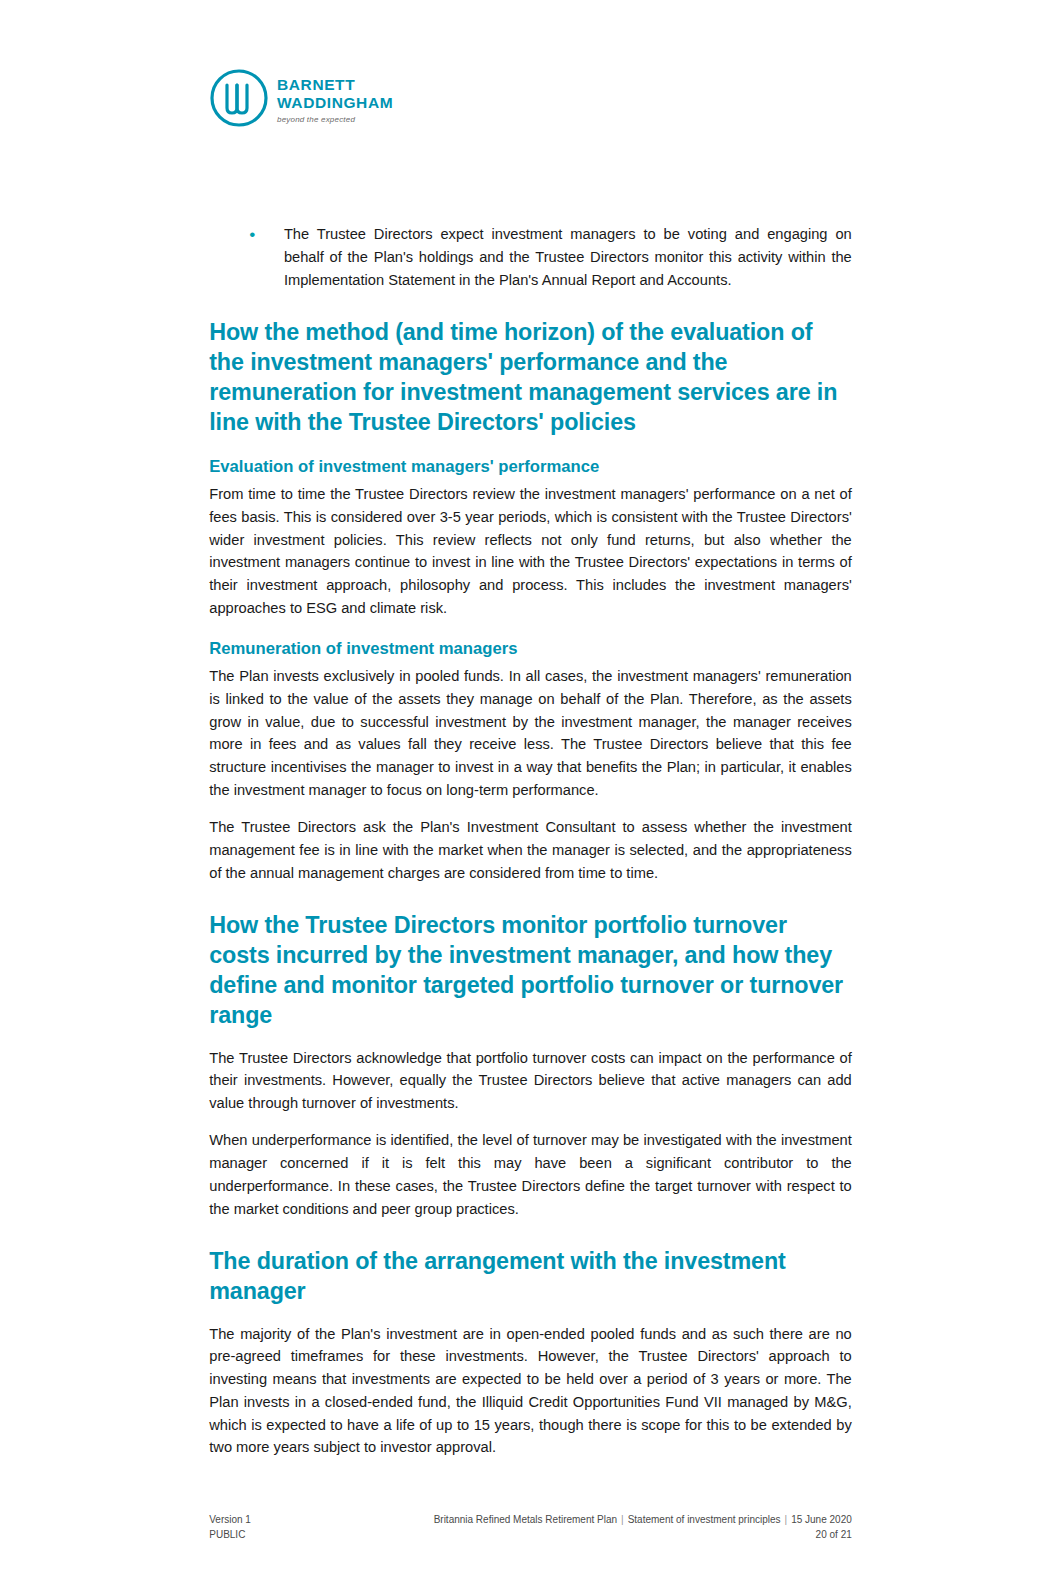BARNETT WADDINGHAM beyond the expected
The Trustee Directors expect investment managers to be voting and engaging on behalf of the Plan's holdings and the Trustee Directors monitor this activity within the Implementation Statement in the Plan's Annual Report and Accounts.
How the method (and time horizon) of the evaluation of the investment managers' performance and the remuneration for investment management services are in line with the Trustee Directors' policies
Evaluation of investment managers' performance
From time to time the Trustee Directors review the investment managers' performance on a net of fees basis. This is considered over 3-5 year periods, which is consistent with the Trustee Directors' wider investment policies. This review reflects not only fund returns, but also whether the investment managers continue to invest in line with the Trustee Directors' expectations in terms of their investment approach, philosophy and process. This includes the investment managers' approaches to ESG and climate risk.
Remuneration of investment managers
The Plan invests exclusively in pooled funds. In all cases, the investment managers' remuneration is linked to the value of the assets they manage on behalf of the Plan. Therefore, as the assets grow in value, due to successful investment by the investment manager, the manager receives more in fees and as values fall they receive less. The Trustee Directors believe that this fee structure incentivises the manager to invest in a way that benefits the Plan; in particular, it enables the investment manager to focus on long-term performance.
The Trustee Directors ask the Plan's Investment Consultant to assess whether the investment management fee is in line with the market when the manager is selected, and the appropriateness of the annual management charges are considered from time to time.
How the Trustee Directors monitor portfolio turnover costs incurred by the investment manager, and how they define and monitor targeted portfolio turnover or turnover range
The Trustee Directors acknowledge that portfolio turnover costs can impact on the performance of their investments. However, equally the Trustee Directors believe that active managers can add value through turnover of investments.
When underperformance is identified, the level of turnover may be investigated with the investment manager concerned if it is felt this may have been a significant contributor to the underperformance. In these cases, the Trustee Directors define the target turnover with respect to the market conditions and peer group practices.
The duration of the arrangement with the investment manager
The majority of the Plan's investment are in open-ended pooled funds and as such there are no pre-agreed timeframes for these investments. However, the Trustee Directors' approach to investing means that investments are expected to be held over a period of 3 years or more. The Plan invests in a closed-ended fund, the Illiquid Credit Opportunities Fund VII managed by M&G, which is expected to have a life of up to 15 years, though there is scope for this to be extended by two more years subject to investor approval.
Version 1
Britannia Refined Metals Retirement Plan|Statement of investment principles|15 June 2020
PUBLIC
20 of 21